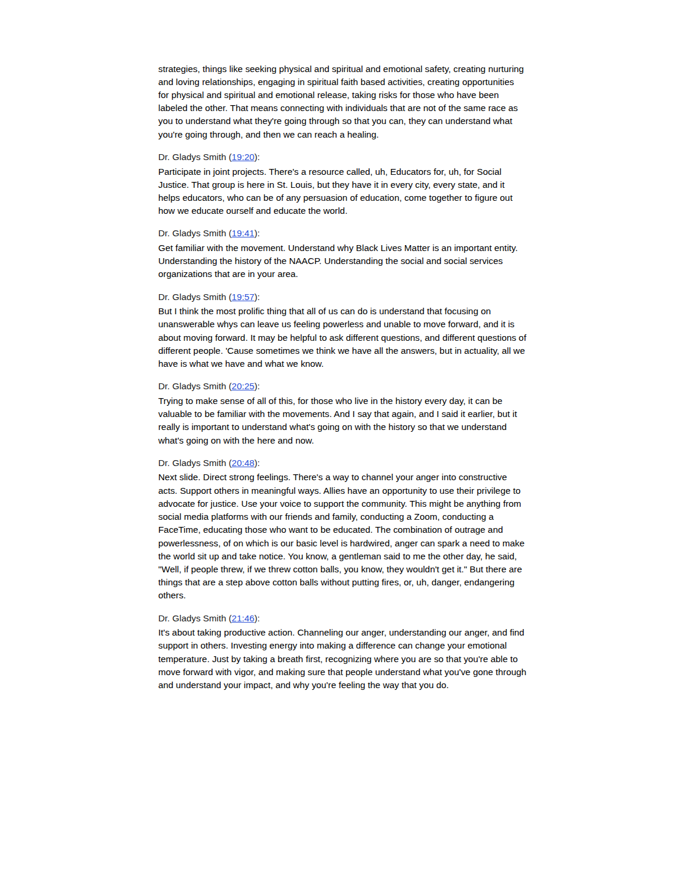strategies, things like seeking physical and spiritual and emotional safety, creating nurturing and loving relationships, engaging in spiritual faith based activities, creating opportunities for physical and spiritual and emotional release, taking risks for those who have been labeled the other. That means connecting with individuals that are not of the same race as you to understand what they're going through so that you can, they can understand what you're going through, and then we can reach a healing.
Dr. Gladys Smith (19:20):
Participate in joint projects. There's a resource called, uh, Educators for, uh, for Social Justice. That group is here in St. Louis, but they have it in every city, every state, and it helps educators, who can be of any persuasion of education, come together to figure out how we educate ourself and educate the world.
Dr. Gladys Smith (19:41):
Get familiar with the movement. Understand why Black Lives Matter is an important entity. Understanding the history of the NAACP. Understanding the social and social services organizations that are in your area.
Dr. Gladys Smith (19:57):
But I think the most prolific thing that all of us can do is understand that focusing on unanswerable whys can leave us feeling powerless and unable to move forward, and it is about moving forward. It may be helpful to ask different questions, and different questions of different people. 'Cause sometimes we think we have all the answers, but in actuality, all we have is what we have and what we know.
Dr. Gladys Smith (20:25):
Trying to make sense of all of this, for those who live in the history every day, it can be valuable to be familiar with the movements. And I say that again, and I said it earlier, but it really is important to understand what's going on with the history so that we understand what's going on with the here and now.
Dr. Gladys Smith (20:48):
Next slide. Direct strong feelings. There's a way to channel your anger into constructive acts. Support others in meaningful ways. Allies have an opportunity to use their privilege to advocate for justice. Use your voice to support the community. This might be anything from social media platforms with our friends and family, conducting a Zoom, conducting a FaceTime, educating those who want to be educated. The combination of outrage and powerlessness, of on which is our basic level is hardwired, anger can spark a need to make the world sit up and take notice. You know, a gentleman said to me the other day, he said, "Well, if people threw, if we threw cotton balls, you know, they wouldn't get it." But there are things that are a step above cotton balls without putting fires, or, uh, danger, endangering others.
Dr. Gladys Smith (21:46):
It's about taking productive action. Channeling our anger, understanding our anger, and find support in others. Investing energy into making a difference can change your emotional temperature. Just by taking a breath first, recognizing where you are so that you're able to move forward with vigor, and making sure that people understand what you've gone through and understand your impact, and why you're feeling the way that you do.